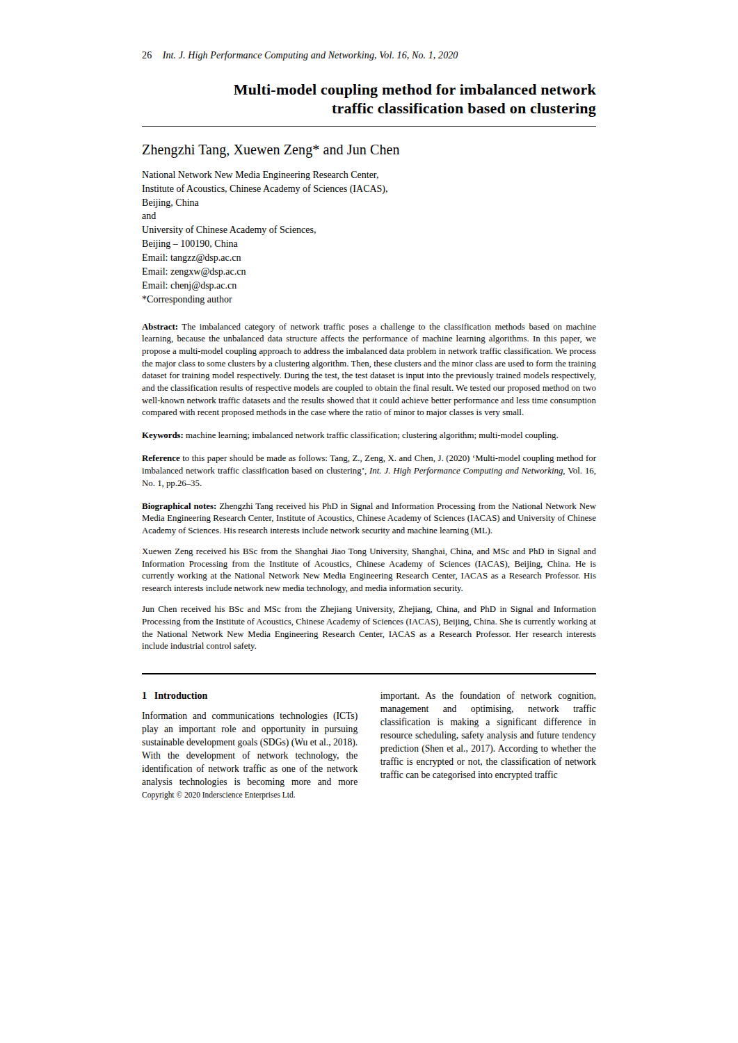26 Int. J. High Performance Computing and Networking, Vol. 16, No. 1, 2020
Multi-model coupling method for imbalanced network
traffic classification based on clustering
Zhengzhi Tang, Xuewen Zeng* and Jun Chen
National Network New Media Engineering Research Center,
Institute of Acoustics, Chinese Academy of Sciences (IACAS),
Beijing, China
and
University of Chinese Academy of Sciences,
Beijing – 100190, China
Email: tangzz@dsp.ac.cn Email: zengxw@dsp.ac.cn Email: chenj@dsp.ac.cn *Corresponding author
Abstract: The imbalanced category of network traffic poses a challenge to the classification methods based on machine learning, because the unbalanced data structure affects the performance of machine learning algorithms. In this paper, we propose a multi-model coupling approach to address the imbalanced data problem in network traffic classification. We process the major class to some clusters by a clustering algorithm. Then, these clusters and the minor class are used to form the training dataset for training model respectively. During the test, the test dataset is input into the previously trained models respectively, and the classification results of respective models are coupled to obtain the final result. We tested our proposed method on two well-known network traffic datasets and the results showed that it could achieve better performance and less time consumption compared with recent proposed methods in the case where the ratio of minor to major classes is very small.
Keywords: machine learning; imbalanced network traffic classification; clustering algorithm; multi-model coupling.
Reference to this paper should be made as follows: Tang, Z., Zeng, X. and Chen, J. (2020) ‘Multi-model coupling method for imbalanced network traffic classification based on clustering’, Int. J. High Performance Computing and Networking, Vol. 16, No. 1, pp.26–35.
Biographical notes: Zhengzhi Tang received his PhD in Signal and Information Processing from the National Network New Media Engineering Research Center, Institute of Acoustics, Chinese Academy of Sciences (IACAS) and University of Chinese Academy of Sciences. His research interests include network security and machine learning (ML).
Xuewen Zeng received his BSc from the Shanghai Jiao Tong University, Shanghai, China, and MSc and PhD in Signal and Information Processing from the Institute of Acoustics, Chinese Academy of Sciences (IACAS), Beijing, China. He is currently working at the National Network New Media Engineering Research Center, IACAS as a Research Professor. His research interests include network new media technology, and media information security.
Jun Chen received his BSc and MSc from the Zhejiang University, Zhejiang, China, and PhD in Signal and Information Processing from the Institute of Acoustics, Chinese Academy of Sciences (IACAS), Beijing, China. She is currently working at the National Network New Media Engineering Research Center, IACAS as a Research Professor. Her research interests include industrial control safety.
1 Introduction
Information and communications technologies (ICTs) play an important role and opportunity in pursuing sustainable development goals (SDGs) (Wu et al., 2018). With the development of network technology, the identification of network traffic as one of the network analysis technologies is becoming more and more important. As the foundation of network cognition, management and optimising, network traffic classification is making a significant difference in resource scheduling, safety analysis and future tendency prediction (Shen et al., 2017). According to whether the traffic is encrypted or not, the classification of network traffic can be categorised into encrypted traffic
Copyright © 2020 Inderscience Enterprises Ltd.